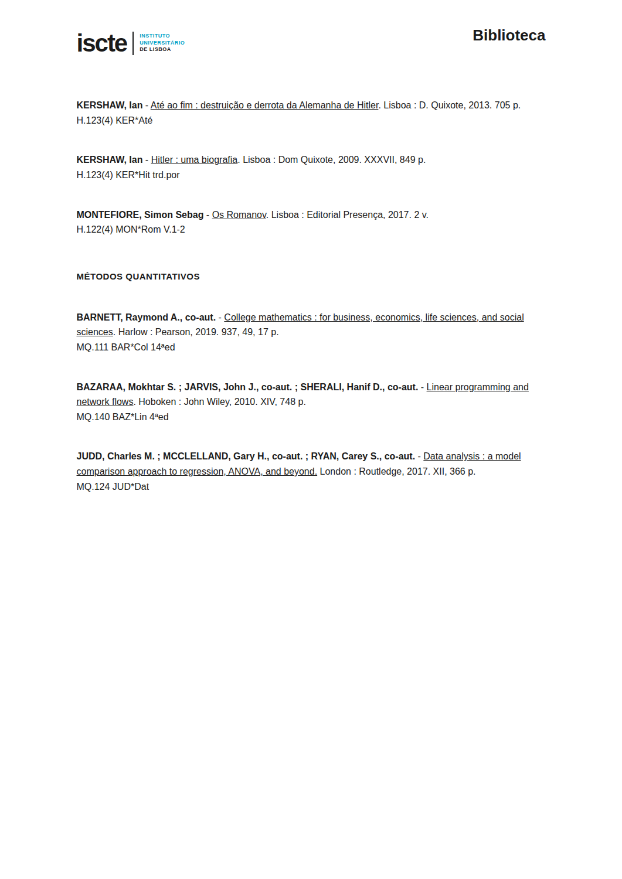iscte
INSTITUTO UNIVERSITÁRIO DE LISBOA
Biblioteca
KERSHAW, Ian - Até ao fim : destruição e derrota da Alemanha de Hitler. Lisboa : D. Quixote, 2013. 705 p.
H.123(4) KER*Até
KERSHAW, Ian - Hitler : uma biografia. Lisboa : Dom Quixote, 2009. XXXVII, 849 p.
H.123(4) KER*Hit trd.por
MONTEFIORE, Simon Sebag - Os Romanov. Lisboa : Editorial Presença, 2017. 2 v.
H.122(4) MON*Rom V.1-2
MÉTODOS QUANTITATIVOS
BARNETT, Raymond A., co-aut. - College mathematics : for business, economics, life sciences, and social sciences. Harlow : Pearson, 2019. 937, 49, 17 p.
MQ.111 BAR*Col 14ªed
BAZARAA, Mokhtar S. ; JARVIS, John J., co-aut. ; SHERALI, Hanif D., co-aut. - Linear programming and network flows. Hoboken : John Wiley, 2010. XIV, 748 p.
MQ.140 BAZ*Lin 4ªed
JUDD, Charles M. ; MCCLELLAND, Gary H., co-aut. ; RYAN, Carey S., co-aut. - Data analysis : a model comparison approach to regression, ANOVA, and beyond. London : Routledge, 2017. XII, 366 p.
MQ.124 JUD*Dat